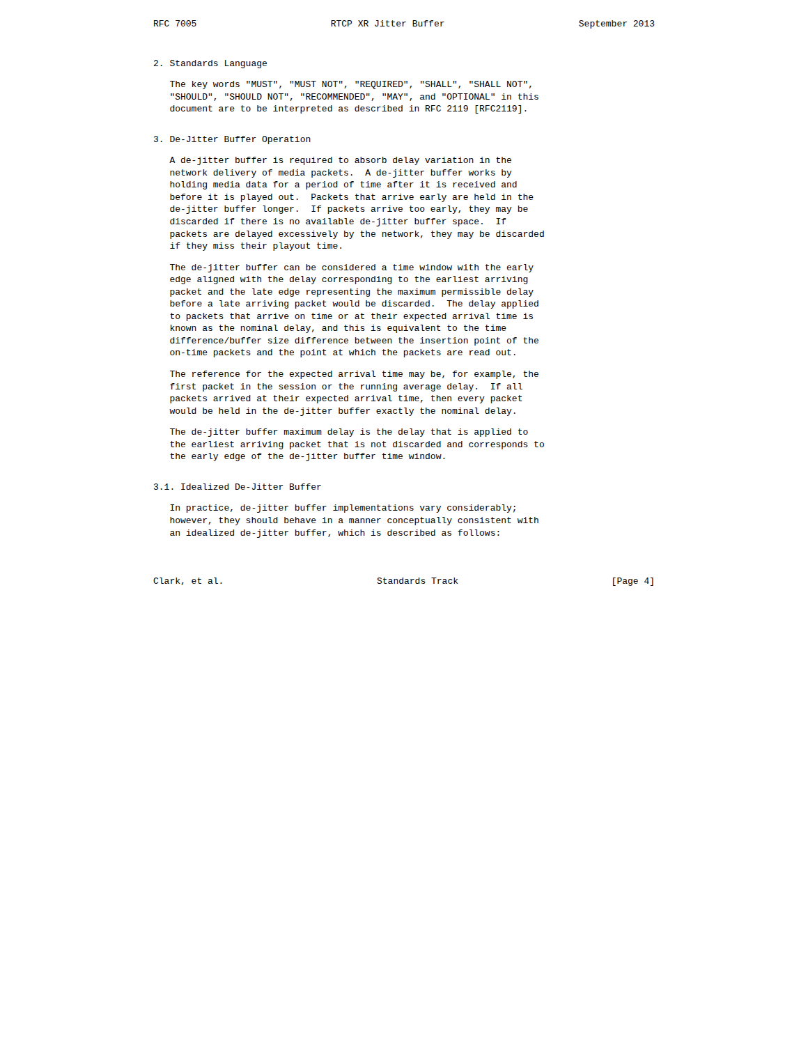RFC 7005 RTCP XR Jitter Buffer September 2013
2. Standards Language
The key words "MUST", "MUST NOT", "REQUIRED", "SHALL", "SHALL NOT", "SHOULD", "SHOULD NOT", "RECOMMENDED", "MAY", and "OPTIONAL" in this document are to be interpreted as described in RFC 2119 [RFC2119].
3. De-Jitter Buffer Operation
A de-jitter buffer is required to absorb delay variation in the network delivery of media packets. A de-jitter buffer works by holding media data for a period of time after it is received and before it is played out. Packets that arrive early are held in the de-jitter buffer longer. If packets arrive too early, they may be discarded if there is no available de-jitter buffer space. If packets are delayed excessively by the network, they may be discarded if they miss their playout time.
The de-jitter buffer can be considered a time window with the early edge aligned with the delay corresponding to the earliest arriving packet and the late edge representing the maximum permissible delay before a late arriving packet would be discarded. The delay applied to packets that arrive on time or at their expected arrival time is known as the nominal delay, and this is equivalent to the time difference/buffer size difference between the insertion point of the on-time packets and the point at which the packets are read out.
The reference for the expected arrival time may be, for example, the first packet in the session or the running average delay. If all packets arrived at their expected arrival time, then every packet would be held in the de-jitter buffer exactly the nominal delay.
The de-jitter buffer maximum delay is the delay that is applied to the earliest arriving packet that is not discarded and corresponds to the early edge of the de-jitter buffer time window.
3.1. Idealized De-Jitter Buffer
In practice, de-jitter buffer implementations vary considerably; however, they should behave in a manner conceptually consistent with an idealized de-jitter buffer, which is described as follows:
Clark, et al. Standards Track [Page 4]